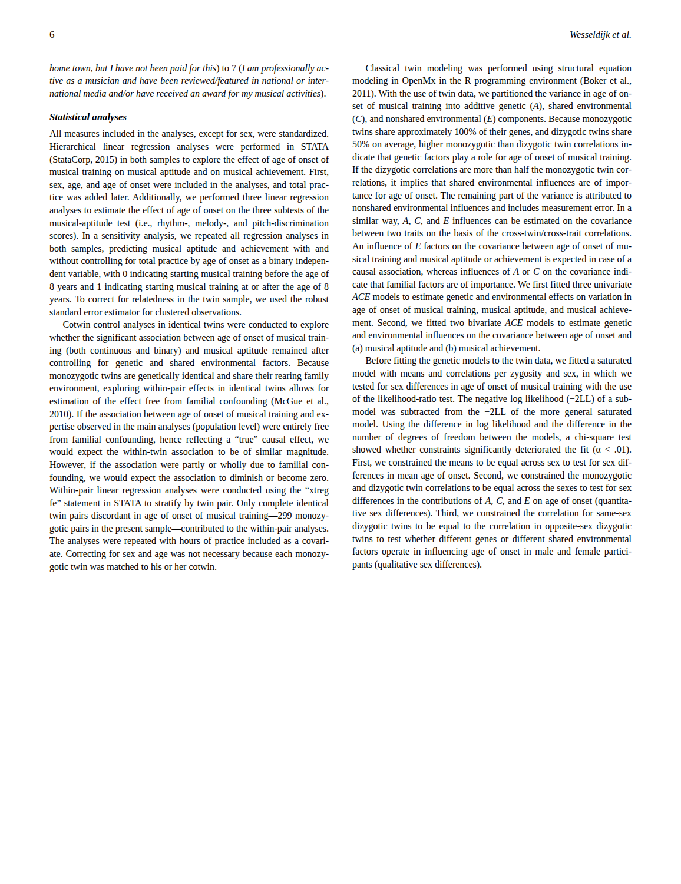6
Wesseldijk et al.
home town, but I have not been paid for this) to 7 (I am professionally active as a musician and have been reviewed/featured in national or international media and/or have received an award for my musical activities).
Statistical analyses
All measures included in the analyses, except for sex, were standardized. Hierarchical linear regression analyses were performed in STATA (StataCorp, 2015) in both samples to explore the effect of age of onset of musical training on musical aptitude and on musical achievement. First, sex, age, and age of onset were included in the analyses, and total practice was added later. Additionally, we performed three linear regression analyses to estimate the effect of age of onset on the three subtests of the musical-aptitude test (i.e., rhythm-, melody-, and pitch-discrimination scores). In a sensitivity analysis, we repeated all regression analyses in both samples, predicting musical aptitude and achievement with and without controlling for total practice by age of onset as a binary independent variable, with 0 indicating starting musical training before the age of 8 years and 1 indicating starting musical training at or after the age of 8 years. To correct for relatedness in the twin sample, we used the robust standard error estimator for clustered observations.
Cotwin control analyses in identical twins were conducted to explore whether the significant association between age of onset of musical training (both continuous and binary) and musical aptitude remained after controlling for genetic and shared environmental factors. Because monozygotic twins are genetically identical and share their rearing family environment, exploring within-pair effects in identical twins allows for estimation of the effect free from familial confounding (McGue et al., 2010). If the association between age of onset of musical training and expertise observed in the main analyses (population level) were entirely free from familial confounding, hence reflecting a “true” causal effect, we would expect the within-twin association to be of similar magnitude. However, if the association were partly or wholly due to familial confounding, we would expect the association to diminish or become zero. Within-pair linear regression analyses were conducted using the “xtreg fe” statement in STATA to stratify by twin pair. Only complete identical twin pairs discordant in age of onset of musical training—299 monozygotic pairs in the present sample—contributed to the within-pair analyses. The analyses were repeated with hours of practice included as a covariate. Correcting for sex and age was not necessary because each monozygotic twin was matched to his or her cotwin.
Classical twin modeling was performed using structural equation modeling in OpenMx in the R programming environment (Boker et al., 2011). With the use of twin data, we partitioned the variance in age of onset of musical training into additive genetic (A), shared environmental (C), and nonshared environmental (E) components. Because monozygotic twins share approximately 100% of their genes, and dizygotic twins share 50% on average, higher monozygotic than dizygotic twin correlations indicate that genetic factors play a role for age of onset of musical training. If the dizygotic correlations are more than half the monozygotic twin correlations, it implies that shared environmental influences are of importance for age of onset. The remaining part of the variance is attributed to nonshared environmental influences and includes measurement error. In a similar way, A, C, and E influences can be estimated on the covariance between two traits on the basis of the cross-twin/cross-trait correlations. An influence of E factors on the covariance between age of onset of musical training and musical aptitude or achievement is expected in case of a causal association, whereas influences of A or C on the covariance indicate that familial factors are of importance. We first fitted three univariate ACE models to estimate genetic and environmental effects on variation in age of onset of musical training, musical aptitude, and musical achievement. Second, we fitted two bivariate ACE models to estimate genetic and environmental influences on the covariance between age of onset and (a) musical aptitude and (b) musical achievement.
Before fitting the genetic models to the twin data, we fitted a saturated model with means and correlations per zygosity and sex, in which we tested for sex differences in age of onset of musical training with the use of the likelihood-ratio test. The negative log likelihood (−2LL) of a submodel was subtracted from the −2LL of the more general saturated model. Using the difference in log likelihood and the difference in the number of degrees of freedom between the models, a chi-square test showed whether constraints significantly deteriorated the fit (α < .01). First, we constrained the means to be equal across sex to test for sex differences in mean age of onset. Second, we constrained the monozygotic and dizygotic twin correlations to be equal across the sexes to test for sex differences in the contributions of A, C, and E on age of onset (quantitative sex differences). Third, we constrained the correlation for same-sex dizygotic twins to be equal to the correlation in opposite-sex dizygotic twins to test whether different genes or different shared environmental factors operate in influencing age of onset in male and female participants (qualitative sex differences).